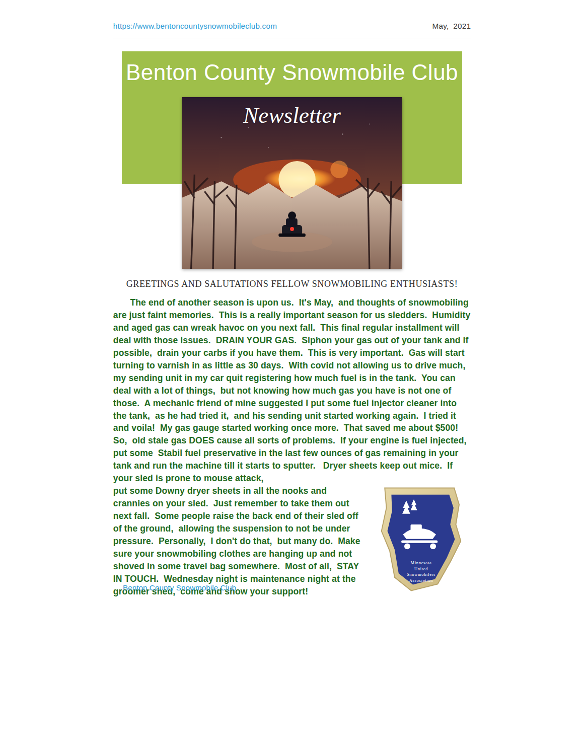https://www.bentoncountysnowmobileclub.com May, 2021
Benton County Snowmobile Club
Newsletter
GREETINGS AND SALUTATIONS FELLOW SNOWMOBILING ENTHUSIASTS!
The end of another season is upon us. It's May, and thoughts of snowmobiling are just faint memories. This is a really important season for us sledders. Humidity and aged gas can wreak havoc on you next fall. This final regular installment will deal with those issues. DRAIN YOUR GAS. Siphon your gas out of your tank and if possible, drain your carbs if you have them. This is very important. Gas will start turning to varnish in as little as 30 days. With covid not allowing us to drive much, my sending unit in my car quit registering how much fuel is in the tank. You can deal with a lot of things, but not knowing how much gas you have is not one of those. A mechanic friend of mine suggested I put some fuel injector cleaner into the tank, as he had tried it, and his sending unit started working again. I tried it and voila! My gas gauge started working once more. That saved me about $500! So, old stale gas DOES cause all sorts of problems. If your engine is fuel injected, put some Stabil fuel preservative in the last few ounces of gas remaining in your tank and run the machine till it starts to sputter. Dryer sheets keep out mice. If your sled is prone to mouse attack,
put some Downy dryer sheets in all the nooks and crannies on your sled. Just remember to take them out next fall. Some people raise the back end of their sled off of the ground, allowing the suspension to not be under pressure. Personally, I don't do that, but many do. Make sure your snowmobiling clothes are hanging up and not shoved in some travel bag somewhere. Most of all, STAY IN TOUCH. Wednesday night is maintenance night at the groomer shed, come and show your support!
Benton County Snowmobile Club